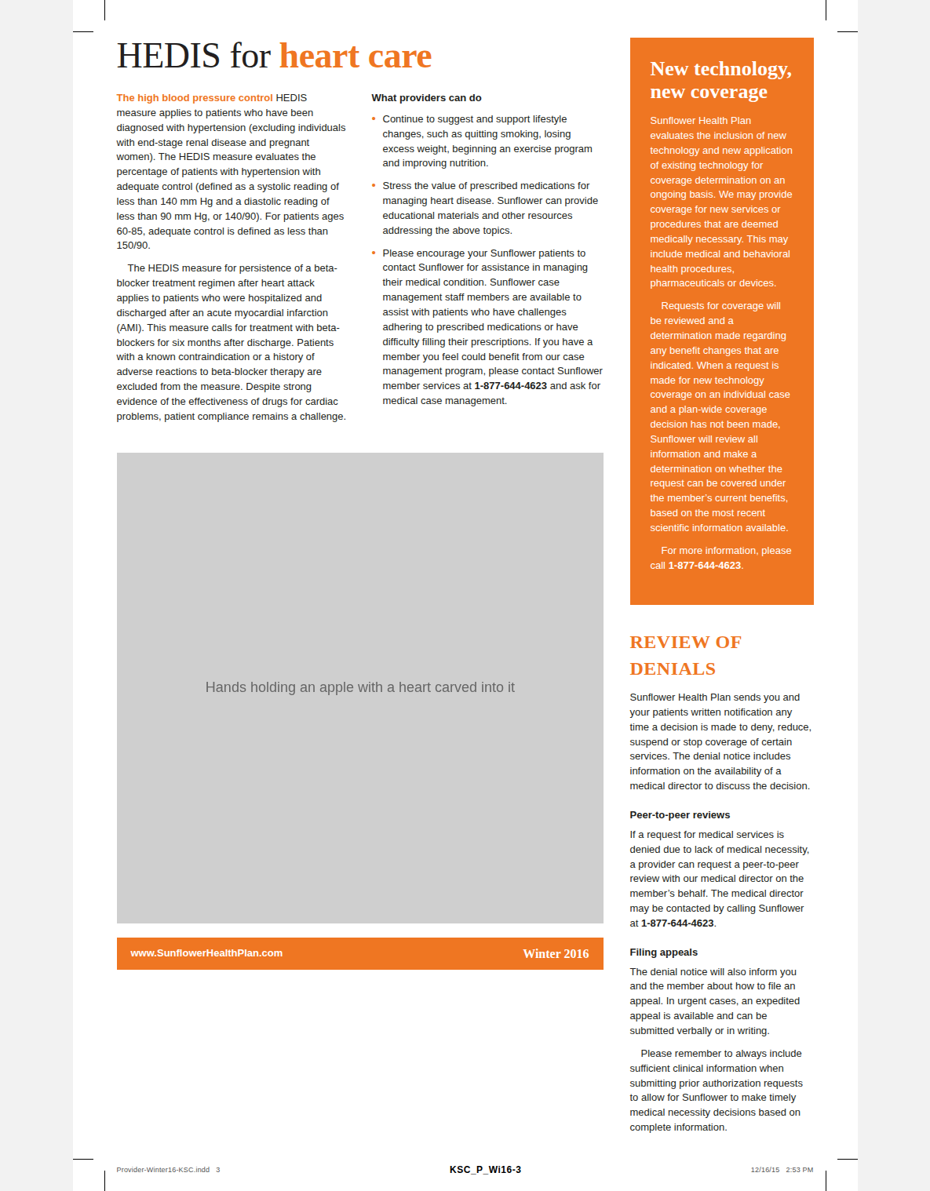HEDIS for heart care
The high blood pressure control HEDIS measure applies to patients who have been diagnosed with hypertension (excluding individuals with end-stage renal disease and pregnant women). The HEDIS measure evaluates the percentage of patients with hypertension with adequate control (defined as a systolic reading of less than 140 mm Hg and a diastolic reading of less than 90 mm Hg, or 140/90). For patients ages 60-85, adequate control is defined as less than 150/90.
The HEDIS measure for persistence of a beta-blocker treatment regimen after heart attack applies to patients who were hospitalized and discharged after an acute myocardial infarction (AMI). This measure calls for treatment with beta-blockers for six months after discharge. Patients with a known contraindication or a history of adverse reactions to beta-blocker therapy are excluded from the measure. Despite strong evidence of the effectiveness of drugs for cardiac problems, patient compliance remains a challenge.
What providers can do
Continue to suggest and support lifestyle changes, such as quitting smoking, losing excess weight, beginning an exercise program and improving nutrition.
Stress the value of prescribed medications for managing heart disease. Sunflower can provide educational materials and other resources addressing the above topics.
Please encourage your Sunflower patients to contact Sunflower for assistance in managing their medical condition. Sunflower case management staff members are available to assist with patients who have challenges adhering to prescribed medications or have difficulty filling their prescriptions. If you have a member you feel could benefit from our case management program, please contact Sunflower member services at 1-877-644-4623 and ask for medical case management.
www.SunflowerHealthPlan.com Winter 2016
New technology,
new coverage
Sunflower Health Plan evaluates the inclusion of new technology and new application of existing technology for coverage determination on an ongoing basis. We may provide coverage for new services or procedures that are deemed medically necessary. This may include medical and behavioral health procedures, pharmaceuticals or devices.
Requests for coverage will be reviewed and a determination made regarding any benefit changes that are indicated. When a request is made for new technology coverage on an individual case and a plan-wide coverage decision has not been made, Sunflower will review all information and make a determination on whether the request can be covered under the member’s current benefits, based on the most recent scientific information available.
For more information, please call 1-877-644-4623.
REVIEW OF DENIALS
Sunflower Health Plan sends you and your patients written notification any time a decision is made to deny, reduce, suspend or stop coverage of certain services. The denial notice includes information on the availability of a medical director to discuss the decision.
Peer-to-peer reviews
If a request for medical services is denied due to lack of medical necessity, a provider can request a peer-to-peer review with our medical director on the member’s behalf. The medical director may be contacted by calling Sunflower at 1-877-644-4623.
Filing appeals
The denial notice will also inform you and the member about how to file an appeal. In urgent cases, an expedited appeal is available and can be submitted verbally or in writing.
Please remember to always include sufficient clinical information when submitting prior authorization requests to allow for Sunflower to make timely medical necessity decisions based on complete information.
Provider-Winter16-KSC.indd 3 KSC_P_Wi16-3 12/16/15 2:53 PM